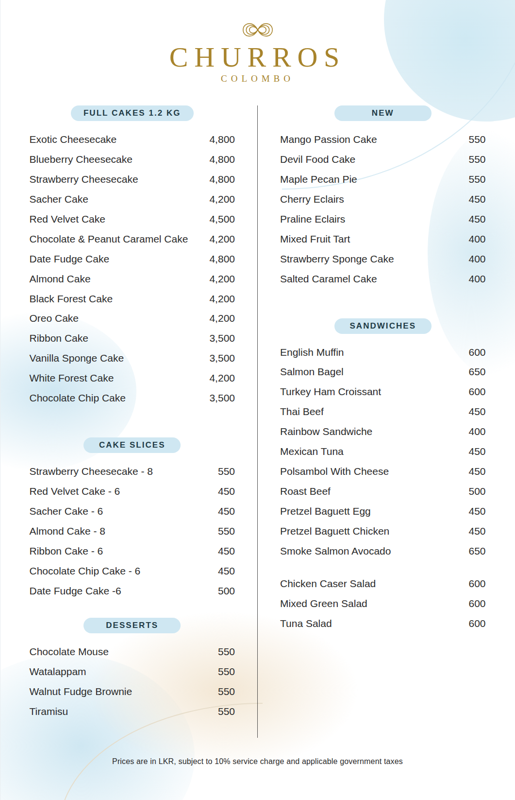CHURROS
COLOMBO
FULL CAKES 1.2 KG
Exotic Cheesecake 4,800
Blueberry Cheesecake 4,800
Strawberry Cheesecake 4,800
Sacher Cake 4,200
Red Velvet Cake 4,500
Chocolate & Peanut Caramel Cake 4,200
Date Fudge Cake 4,800
Almond Cake 4,200
Black Forest Cake 4,200
Oreo Cake 4,200
Ribbon Cake 3,500
Vanilla Sponge Cake 3,500
White Forest Cake 4,200
Chocolate Chip Cake 3,500
CAKE SLICES
Strawberry Cheesecake - 8 550
Red Velvet Cake - 6 450
Sacher Cake - 6 450
Almond Cake - 8 550
Ribbon Cake - 6 450
Chocolate Chip Cake - 6 450
Date Fudge Cake -6 500
DESSERTS
Chocolate Mouse 550
Watalappam 550
Walnut Fudge Brownie 550
Tiramisu 550
NEW
Mango Passion Cake 550
Devil Food Cake 550
Maple Pecan Pie 550
Cherry Eclairs 450
Praline Eclairs 450
Mixed Fruit Tart 400
Strawberry Sponge Cake 400
Salted Caramel Cake 400
SANDWICHES
English Muffin 600
Salmon Bagel 650
Turkey Ham Croissant 600
Thai Beef 450
Rainbow Sandwiche 400
Mexican Tuna 450
Polsambol With Cheese 450
Roast Beef 500
Pretzel Baguett Egg 450
Pretzel Baguett Chicken 450
Smoke Salmon Avocado 650
Chicken Caser Salad 600
Mixed Green Salad 600
Tuna Salad 600
Prices are in LKR, subject to 10% service charge and applicable government taxes